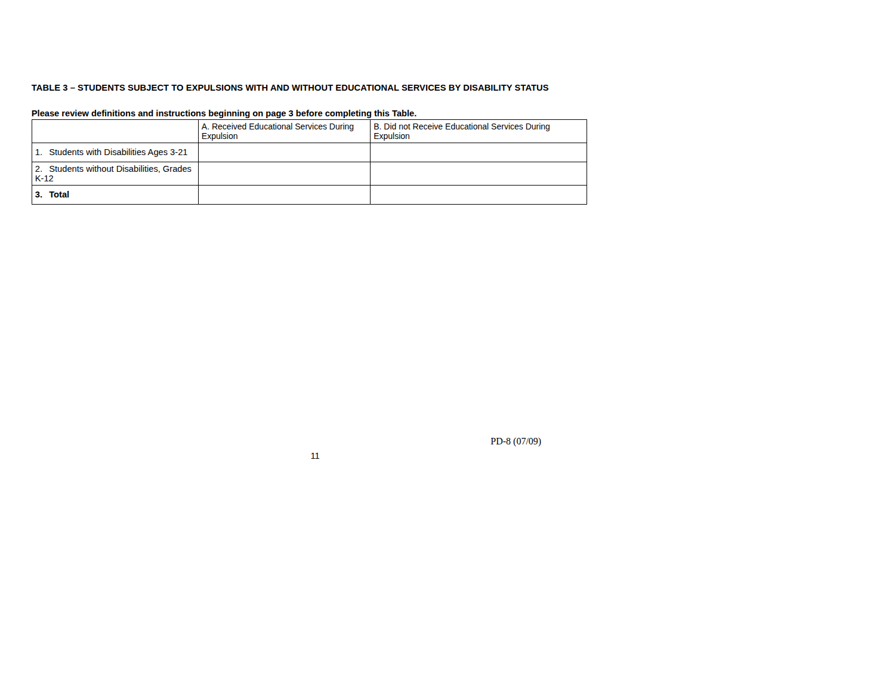TABLE 3 – STUDENTS SUBJECT TO EXPULSIONS WITH AND WITHOUT EDUCATIONAL SERVICES BY DISABILITY STATUS
Please review definitions and instructions beginning on page 3 before completing this Table.
| | A. Received Educational Services During Expulsion | B. Did not Receive Educational Services During Expulsion |
| --- | --- | --- |
| 1. Students with Disabilities Ages 3-21 | | |
| 2. Students without Disabilities, Grades K-12 | | |
| 3. Total | | |
PD-8 (07/09)
11